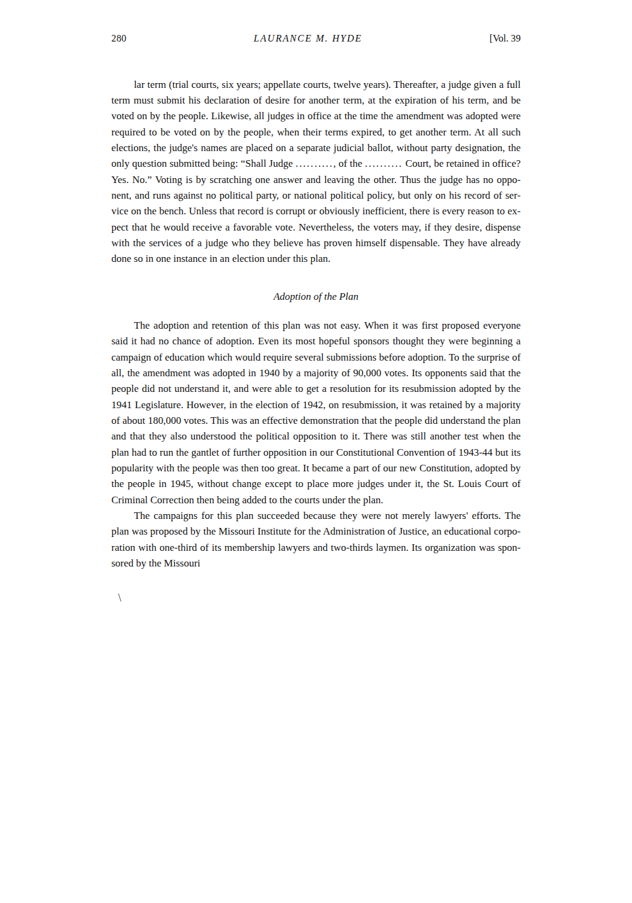280 Laurance M. Hyde [Vol. 39
lar term (trial courts, six years; appellate courts, twelve years). Thereafter, a judge given a full term must submit his declaration of desire for another term, at the expiration of his term, and be voted on by the people. Likewise, all judges in office at the time the amendment was adopted were required to be voted on by the people, when their terms expired, to get another term. At all such elections, the judge's names are placed on a separate judicial ballot, without party designation, the only question submitted being: “Shall Judge .........., of the .......... Court, be retained in office? Yes. No.” Voting is by scratching one answer and leaving the other. Thus the judge has no opponent, and runs against no political party, or national political policy, but only on his record of service on the bench. Unless that record is corrupt or obviously inefficient, there is every reason to expect that he would receive a favorable vote. Nevertheless, the voters may, if they desire, dispense with the services of a judge who they believe has proven himself dispensable. They have already done so in one instance in an election under this plan.
Adoption of the Plan
The adoption and retention of this plan was not easy. When it was first proposed everyone said it had no chance of adoption. Even its most hopeful sponsors thought they were beginning a campaign of education which would require several submissions before adoption. To the surprise of all, the amendment was adopted in 1940 by a majority of 90,000 votes. Its opponents said that the people did not understand it, and were able to get a resolution for its resubmission adopted by the 1941 Legislature. However, in the election of 1942, on resubmission, it was retained by a majority of about 180,000 votes. This was an effective demonstration that the people did understand the plan and that they also understood the political opposition to it. There was still another test when the plan had to run the gantlet of further opposition in our Constitutional Convention of 1943-44 but its popularity with the people was then too great. It became a part of our new Constitution, adopted by the people in 1945, without change except to place more judges under it, the St. Louis Court of Criminal Correction then being added to the courts under the plan.
The campaigns for this plan succeeded because they were not merely lawyers' efforts. The plan was proposed by the Missouri Institute for the Administration of Justice, an educational corporation with one-third of its membership lawyers and two-thirds laymen. Its organization was sponsored by the Missouri
\